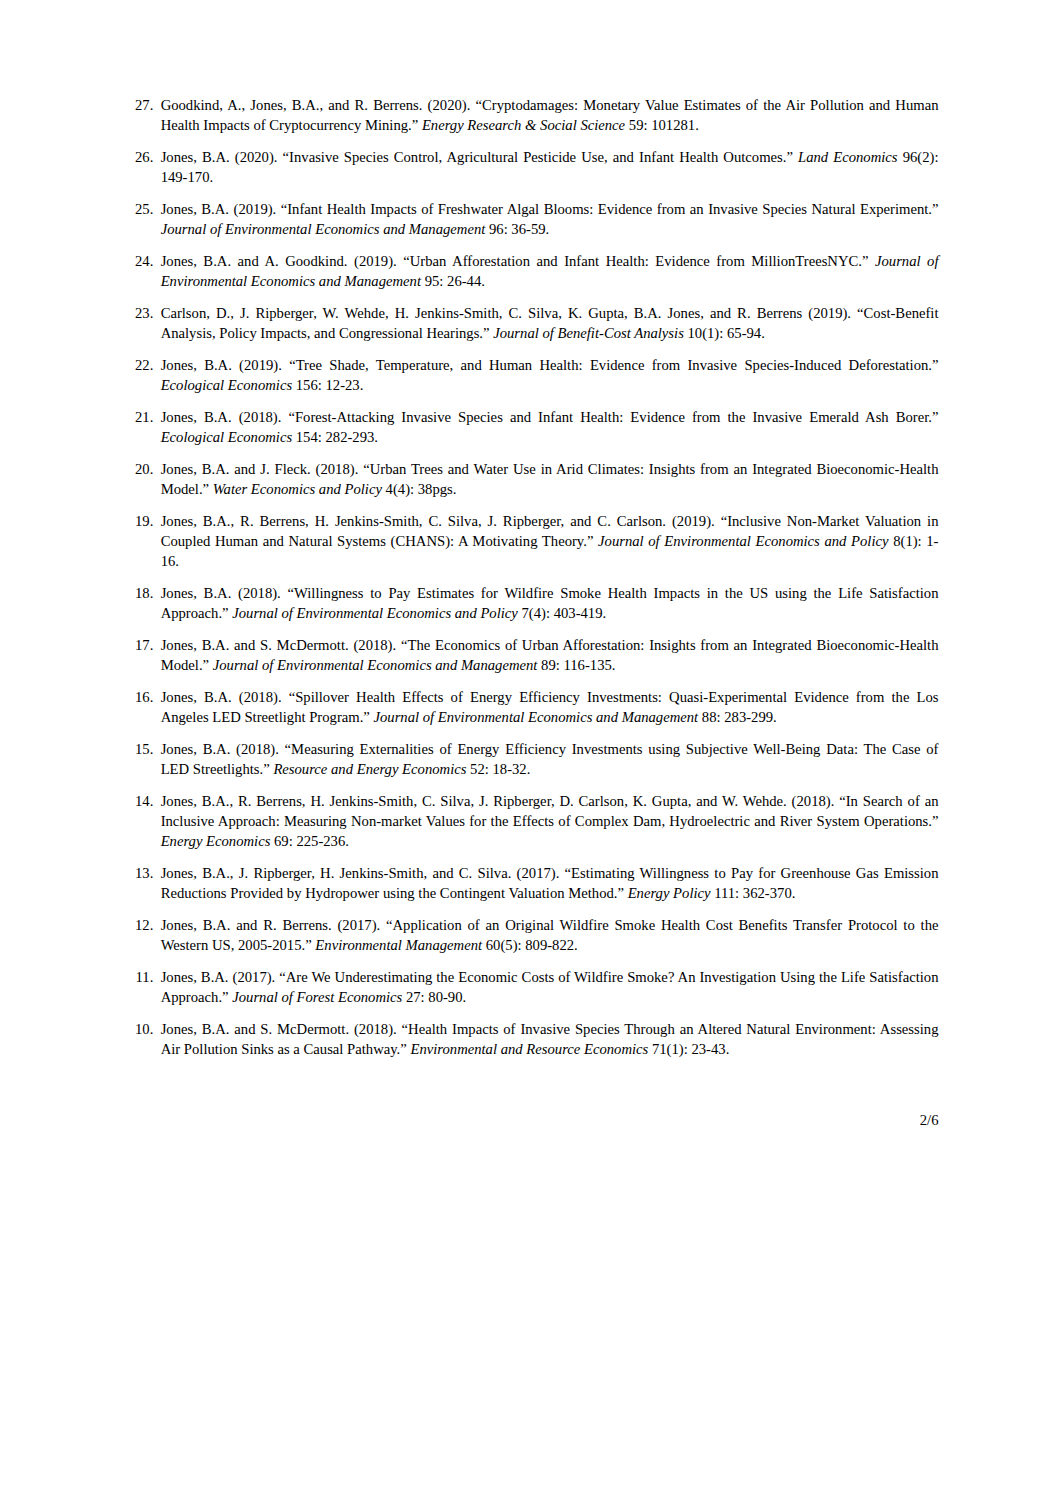27. Goodkind, A., Jones, B.A., and R. Berrens. (2020). “Cryptodamages: Monetary Value Estimates of the Air Pollution and Human Health Impacts of Cryptocurrency Mining.” Energy Research & Social Science 59: 101281.
26. Jones, B.A. (2020). “Invasive Species Control, Agricultural Pesticide Use, and Infant Health Outcomes.” Land Economics 96(2): 149-170.
25. Jones, B.A. (2019). “Infant Health Impacts of Freshwater Algal Blooms: Evidence from an Invasive Species Natural Experiment.” Journal of Environmental Economics and Management 96: 36-59.
24. Jones, B.A. and A. Goodkind. (2019). “Urban Afforestation and Infant Health: Evidence from MillionTreesNYC.” Journal of Environmental Economics and Management 95: 26-44.
23. Carlson, D., J. Ripberger, W. Wehde, H. Jenkins-Smith, C. Silva, K. Gupta, B.A. Jones, and R. Berrens (2019). “Cost-Benefit Analysis, Policy Impacts, and Congressional Hearings.” Journal of Benefit-Cost Analysis 10(1): 65-94.
22. Jones, B.A. (2019). “Tree Shade, Temperature, and Human Health: Evidence from Invasive Species-Induced Deforestation.” Ecological Economics 156: 12-23.
21. Jones, B.A. (2018). “Forest-Attacking Invasive Species and Infant Health: Evidence from the Invasive Emerald Ash Borer.” Ecological Economics 154: 282-293.
20. Jones, B.A. and J. Fleck. (2018). “Urban Trees and Water Use in Arid Climates: Insights from an Integrated Bioeconomic-Health Model.” Water Economics and Policy 4(4): 38pgs.
19. Jones, B.A., R. Berrens, H. Jenkins-Smith, C. Silva, J. Ripberger, and C. Carlson. (2019). “Inclusive Non-Market Valuation in Coupled Human and Natural Systems (CHANS): A Motivating Theory.” Journal of Environmental Economics and Policy 8(1): 1-16.
18. Jones, B.A. (2018). “Willingness to Pay Estimates for Wildfire Smoke Health Impacts in the US using the Life Satisfaction Approach.” Journal of Environmental Economics and Policy 7(4): 403-419.
17. Jones, B.A. and S. McDermott. (2018). “The Economics of Urban Afforestation: Insights from an Integrated Bioeconomic-Health Model.” Journal of Environmental Economics and Management 89: 116-135.
16. Jones, B.A. (2018). “Spillover Health Effects of Energy Efficiency Investments: Quasi-Experimental Evidence from the Los Angeles LED Streetlight Program.” Journal of Environmental Economics and Management 88: 283-299.
15. Jones, B.A. (2018). “Measuring Externalities of Energy Efficiency Investments using Subjective Well-Being Data: The Case of LED Streetlights.” Resource and Energy Economics 52: 18-32.
14. Jones, B.A., R. Berrens, H. Jenkins-Smith, C. Silva, J. Ripberger, D. Carlson, K. Gupta, and W. Wehde. (2018). “In Search of an Inclusive Approach: Measuring Non-market Values for the Effects of Complex Dam, Hydroelectric and River System Operations.” Energy Economics 69: 225-236.
13. Jones, B.A., J. Ripberger, H. Jenkins-Smith, and C. Silva. (2017). “Estimating Willingness to Pay for Greenhouse Gas Emission Reductions Provided by Hydropower using the Contingent Valuation Method.” Energy Policy 111: 362-370.
12. Jones, B.A. and R. Berrens. (2017). “Application of an Original Wildfire Smoke Health Cost Benefits Transfer Protocol to the Western US, 2005-2015.” Environmental Management 60(5): 809-822.
11. Jones, B.A. (2017). “Are We Underestimating the Economic Costs of Wildfire Smoke? An Investigation Using the Life Satisfaction Approach.” Journal of Forest Economics 27: 80-90.
10. Jones, B.A. and S. McDermott. (2018). “Health Impacts of Invasive Species Through an Altered Natural Environment: Assessing Air Pollution Sinks as a Causal Pathway.” Environmental and Resource Economics 71(1): 23-43.
2/6